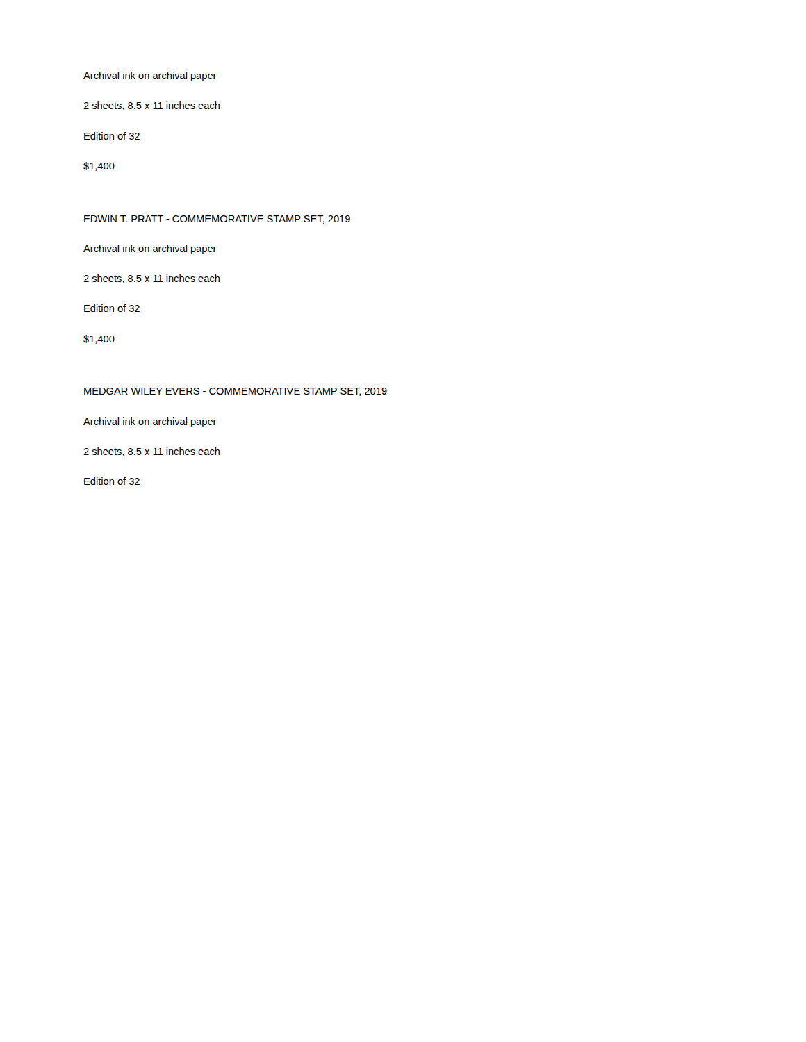Archival ink on archival paper
2 sheets, 8.5 x 11 inches each
Edition of 32
$1,400
EDWIN T. PRATT - COMMEMORATIVE STAMP SET, 2019
Archival ink on archival paper
2 sheets, 8.5 x 11 inches each
Edition of 32
$1,400
MEDGAR WILEY EVERS - COMMEMORATIVE STAMP SET, 2019
Archival ink on archival paper
2 sheets, 8.5 x 11 inches each
Edition of 32